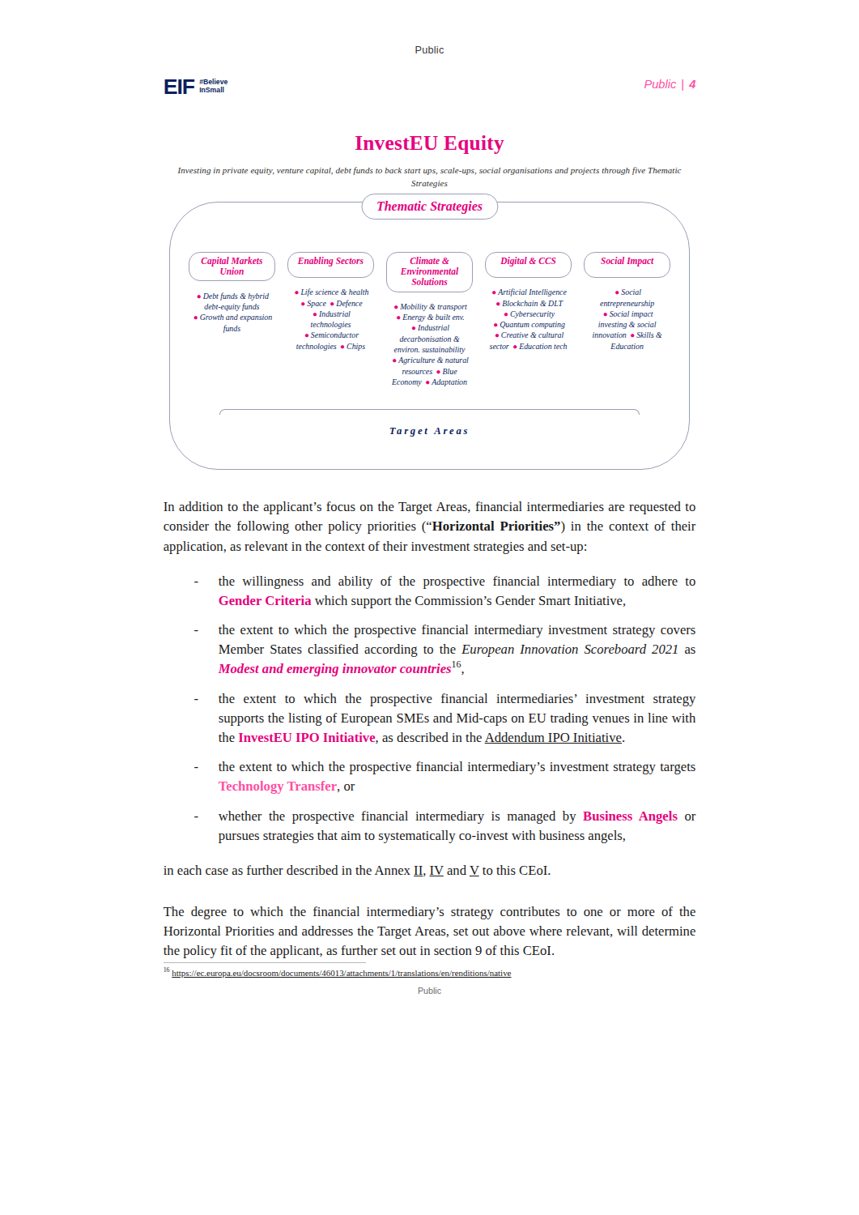Public
EIF
#Believe
InSmall
Public|4
InvestEU Equity
Investing in private equity, venture capital, debt funds to back start ups, scale-ups, social organisations and projects through five Thematic Strategies
Thematic Strategies
Capital Markets Union
●Debt funds & hybrid debt-equity funds ●Growth and expansion funds
Enabling Sectors
●Life science & health ●Space ●Defence ●Industrial technologies ●Semiconductor technologies ●Chips
Climate & Environmental Solutions
●Mobility & transport ●Energy & built env. ●Industrial decarbonisation & environ. sustainability ●Agriculture & natural resources ●Blue Economy ●Adaptation
Digital & CCS
●Artificial Intelligence ●Blockchain & DLT ●Cybersecurity ●Quantum computing ●Creative & cultural sector ●Education tech
Social Impact
●Social entrepreneurship ●Social impact investing & social innovation ●Skills & Education
Target Areas
In addition to the applicant’s focus on the Target Areas, financial intermediaries are requested to consider the following other policy priorities (“Horizontal Priorities”) in the context of their application, as relevant in the context of their investment strategies and set-up:
the willingness and ability of the prospective financial intermediary to adhere to Gender Criteria which support the Commission’s Gender Smart Initiative,
the extent to which the prospective financial intermediary investment strategy covers Member States classified according to the European Innovation Scoreboard 2021 as Modest and emerging innovator countries16,
the extent to which the prospective financial intermediaries’ investment strategy supports the listing of European SMEs and Mid-caps on EU trading venues in line with the InvestEU IPO Initiative, as described in the Addendum IPO Initiative.
the extent to which the prospective financial intermediary’s investment strategy targets Technology Transfer, or
whether the prospective financial intermediary is managed by Business Angels or pursues strategies that aim to systematically co-invest with business angels,
in each case as further described in the Annex II, IV and V to this CEoI.
The degree to which the financial intermediary’s strategy contributes to one or more of the Horizontal Priorities and addresses the Target Areas, set out above where relevant, will determine the policy fit of the applicant, as further set out in section 9 of this CEoI.
16 https://ec.europa.eu/docsroom/documents/46013/attachments/1/translations/en/renditions/native
Public